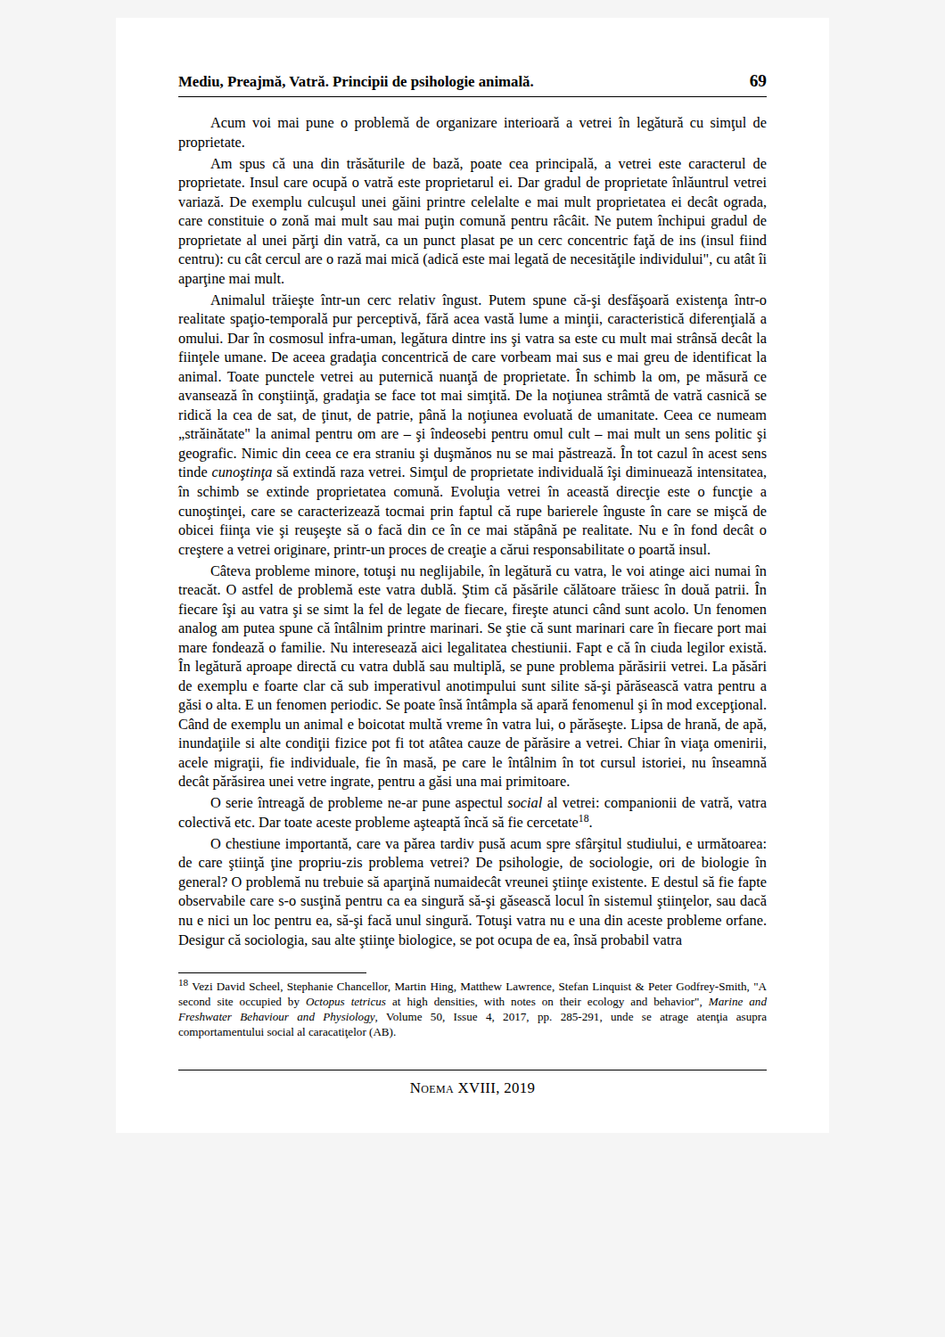Mediu, Preajmă, Vatră. Principii de psihologie animală. 69
Acum voi mai pune o problemă de organizare interioară a vetrei în legătură cu simţul de proprietate.
Am spus că una din trăsăturile de bază, poate cea principală, a vetrei este caracterul de proprietate. Insul care ocupă o vatră este proprietarul ei. Dar gradul de proprietate înlăuntrul vetrei variază. De exemplu culcuşul unei găini printre celelalte e mai mult proprietatea ei decât ograda, care constituie o zonă mai mult sau mai puţin comună pentru râcâit. Ne putem închipui gradul de proprietate al unei părţi din vatră, ca un punct plasat pe un cerc concentric faţă de ins (insul fiind centru): cu cât cercul are o rază mai mică (adică este mai legată de necesităţile individului", cu atât îi aparţine mai mult.
Animalul trăieşte într-un cerc relativ îngust. Putem spune că-şi desfăşoară existenţa într-o realitate spaţio-temporală pur perceptivă, fără acea vastă lume a minţii, caracteristică diferenţială a omului. Dar în cosmosul infra-uman, legătura dintre ins şi vatra sa este cu mult mai strânsă decât la fiinţele umane. De aceea gradaţia concentrică de care vorbeam mai sus e mai greu de identificat la animal. Toate punctele vetrei au puternică nuanţă de proprietate. În schimb la om, pe măsură ce avansează în conştiinţă, gradaţia se face tot mai simţită. De la noţiunea strâmtă de vatră casnică se ridică la cea de sat, de ţinut, de patrie, până la noţiunea evoluată de umanitate. Ceea ce numeam „străinătate" la animal pentru om are – şi îndeosebi pentru omul cult – mai mult un sens politic şi geografic. Nimic din ceea ce era straniu şi duşmănos nu se mai păstrează. În tot cazul în acest sens tinde cunoştinţa să extindă raza vetrei. Simţul de proprietate individuală îşi diminuează intensitatea, în schimb se extinde proprietatea comună. Evoluţia vetrei în această direcţie este o funcţie a cunoştinţei, care se caracterizează tocmai prin faptul că rupe barierele înguste în care se mişcă de obicei fiinţa vie şi reuşeşte să o facă din ce în ce mai stăpână pe realitate. Nu e în fond decât o creştere a vetrei originare, printr-un proces de creaţie a cărui responsabilitate o poartă insul.
Câteva probleme minore, totuşi nu neglijabile, în legătură cu vatra, le voi atinge aici numai în treacăt. O astfel de problemă este vatra dublă. Ştim că păsările călătoare trăiesc în două patrii. În fiecare îşi au vatra şi se simt la fel de legate de fiecare, fireşte atunci când sunt acolo. Un fenomen analog am putea spune că întâlnim printre marinari. Se ştie că sunt marinari care în fiecare port mai mare fondează o familie. Nu interesează aici legalitatea chestiunii. Fapt e că în ciuda legilor există. În legătură aproape directă cu vatra dublă sau multiplă, se pune problema părăsirii vetrei. La păsări de exemplu e foarte clar că sub imperativul anotimpului sunt silite să-şi părăsească vatra pentru a găsi o alta. E un fenomen periodic. Se poate însă întâmpla să apară fenomenul şi în mod excepţional. Când de exemplu un animal e boicotat multă vreme în vatra lui, o părăseşte. Lipsa de hrană, de apă, inundaţiile si alte condiţii fizice pot fi tot atâtea cauze de părăsire a vetrei. Chiar în viaţa omenirii, acele migraţii, fie individuale, fie în masă, pe care le întâlnim în tot cursul istoriei, nu înseamnă decât părăsirea unei vetre ingrate, pentru a găsi una mai primitoare.
O serie întreagă de probleme ne-ar pune aspectul social al vetrei: companionii de vatră, vatra colectivă etc. Dar toate aceste probleme aşteaptă încă să fie cercetate18.
O chestiune importantă, care va părea tardiv pusă acum spre sfârşitul studiului, e următoarea: de care ştiinţă ţine propriu-zis problema vetrei? De psihologie, de sociologie, ori de biologie în general? O problemă nu trebuie să aparţină numaidecât vreunei ştiinţe existente. E destul să fie fapte observabile care s-o susţină pentru ca ea singură să-şi găsească locul în sistemul ştiinţelor, sau dacă nu e nici un loc pentru ea, să-şi facă unul singură. Totuşi vatra nu e una din aceste probleme orfane. Desigur că sociologia, sau alte ştiinţe biologice, se pot ocupa de ea, însă probabil vatra
18 Vezi David Scheel, Stephanie Chancellor, Martin Hing, Matthew Lawrence, Stefan Linquist & Peter Godfrey-Smith, "A second site occupied by Octopus tetricus at high densities, with notes on their ecology and behavior", Marine and Freshwater Behaviour and Physiology, Volume 50, Issue 4, 2017, pp. 285-291, unde se atrage atenţia asupra comportamentului social al caracatiţelor (AB).
Noema XVIII, 2019